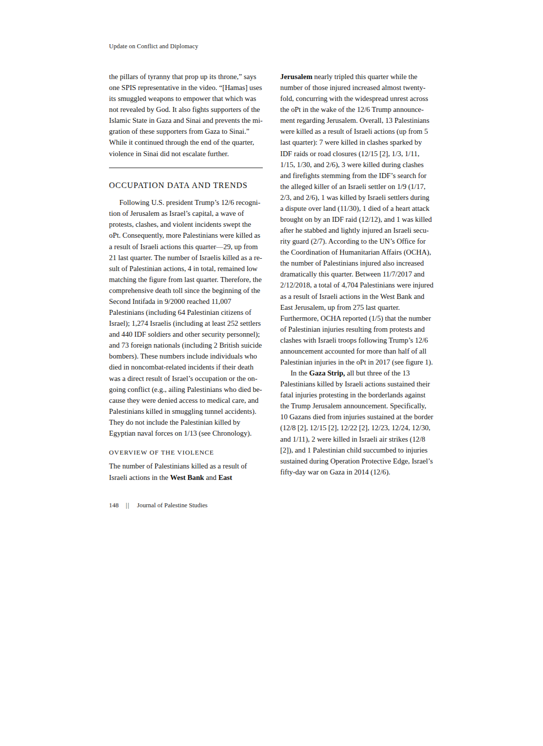Update on Conflict and Diplomacy
the pillars of tyranny that prop up its throne,” says one SPIS representative in the video. “[Hamas] uses its smuggled weapons to empower that which was not revealed by God. It also fights supporters of the Islamic State in Gaza and Sinai and prevents the migration of these supporters from Gaza to Sinai.” While it continued through the end of the quarter, violence in Sinai did not escalate further.
OCCUPATION DATA AND TRENDS
Following U.S. president Trump’s 12/6 recognition of Jerusalem as Israel’s capital, a wave of protests, clashes, and violent incidents swept the oPt. Consequently, more Palestinians were killed as a result of Israeli actions this quarter—29, up from 21 last quarter. The number of Israelis killed as a result of Palestinian actions, 4 in total, remained low matching the figure from last quarter. Therefore, the comprehensive death toll since the beginning of the Second Intifada in 9/2000 reached 11,007 Palestinians (including 64 Palestinian citizens of Israel); 1,274 Israelis (including at least 252 settlers and 440 IDF soldiers and other security personnel); and 73 foreign nationals (including 2 British suicide bombers). These numbers include individuals who died in noncombat-related incidents if their death was a direct result of Israel’s occupation or the ongoing conflict (e.g., ailing Palestinians who died because they were denied access to medical care, and Palestinians killed in smuggling tunnel accidents). They do not include the Palestinian killed by Egyptian naval forces on 1/13 (see Chronology).
OVERVIEW OF THE VIOLENCE
The number of Palestinians killed as a result of Israeli actions in the West Bank and East Jerusalem nearly tripled this quarter while the number of those injured increased almost twenty-fold, concurring with the widespread unrest across the oPt in the wake of the 12/6 Trump announcement regarding Jerusalem. Overall, 13 Palestinians were killed as a result of Israeli actions (up from 5 last quarter): 7 were killed in clashes sparked by IDF raids or road closures (12/15 [2], 1/3, 1/11, 1/15, 1/30, and 2/6), 3 were killed during clashes and firefights stemming from the IDF’s search for the alleged killer of an Israeli settler on 1/9 (1/17, 2/3, and 2/6), 1 was killed by Israeli settlers during a dispute over land (11/30), 1 died of a heart attack brought on by an IDF raid (12/12), and 1 was killed after he stabbed and lightly injured an Israeli security guard (2/7). According to the UN’s Office for the Coordination of Humanitarian Affairs (OCHA), the number of Palestinians injured also increased dramatically this quarter. Between 11/7/2017 and 2/12/2018, a total of 4,704 Palestinians were injured as a result of Israeli actions in the West Bank and East Jerusalem, up from 275 last quarter. Furthermore, OCHA reported (1/5) that the number of Palestinian injuries resulting from protests and clashes with Israeli troops following Trump’s 12/6 announcement accounted for more than half of all Palestinian injuries in the oPt in 2017 (see figure 1).
In the Gaza Strip, all but three of the 13 Palestinians killed by Israeli actions sustained their fatal injuries protesting in the borderlands against the Trump Jerusalem announcement. Specifically, 10 Gazans died from injuries sustained at the border (12/8 [2], 12/15 [2], 12/22 [2], 12/23, 12/24, 12/30, and 1/11), 2 were killed in Israeli air strikes (12/8 [2]), and 1 Palestinian child succumbed to injuries sustained during Operation Protective Edge, Israel’s fifty-day war on Gaza in 2014 (12/6).
148||Journal of Palestine Studies